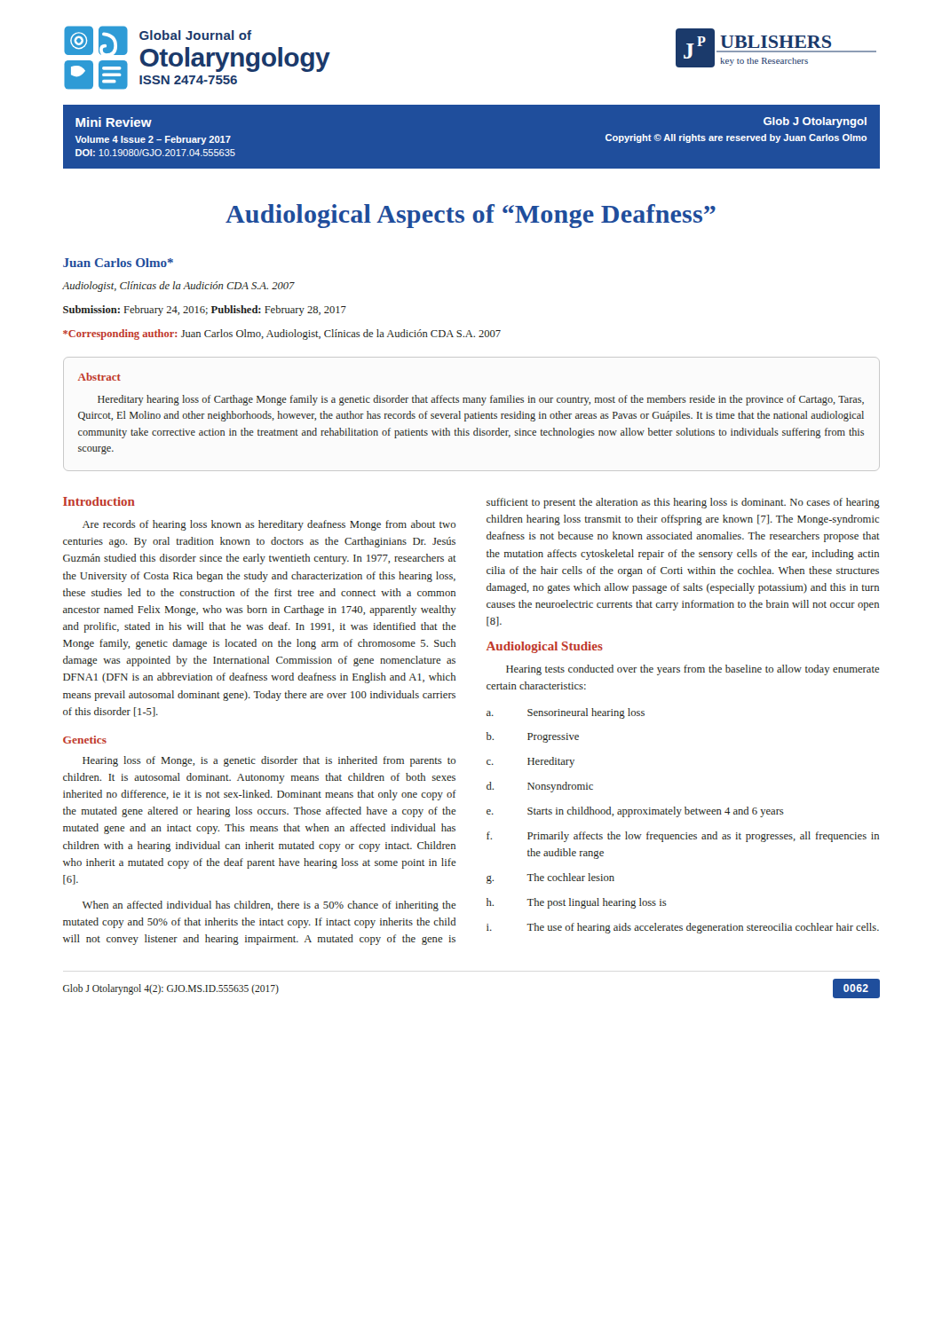Global Journal of
Otolaryngology
ISSN 2474-7556
J P UBLISHERS key to the Researchers
Mini Review Volume 4 Issue 2 – February 2017
DOI: 10.19080/GJO.2017.04.555635
Glob J Otolaryngol Copyright © All rights are reserved by Juan Carlos Olmo
Audiological Aspects of “Monge Deafness”
Juan Carlos Olmo*
Audiologist, Clínicas de la Audición CDA S.A. 2007
Submission: February 24, 2016; Published: February 28, 2017
*Corresponding author: Juan Carlos Olmo, Audiologist, Clínicas de la Audición CDA S.A. 2007
Abstract
Hereditary hearing loss of Carthage Monge family is a genetic disorder that affects many families in our country, most of the members reside in the province of Cartago, Taras, Quircot, El Molino and other neighborhoods, however, the author has records of several patients residing in other areas as Pavas or Guápiles. It is time that the national audiological community take corrective action in the treatment and rehabilitation of patients with this disorder, since technologies now allow better solutions to individuals suffering from this scourge.
Introduction
Are records of hearing loss known as hereditary deafness Monge from about two centuries ago. By oral tradition known to doctors as the Carthaginians Dr. Jesús Guzmán studied this disorder since the early twentieth century. In 1977, researchers at the University of Costa Rica began the study and characterization of this hearing loss, these studies led to the construction of the first tree and connect with a common ancestor named Felix Monge, who was born in Carthage in 1740, apparently wealthy and prolific, stated in his will that he was deaf. In 1991, it was identified that the Monge family, genetic damage is located on the long arm of chromosome 5. Such damage was appointed by the International Commission of gene nomenclature as DFNA1 (DFN is an abbreviation of deafness word deafness in English and A1, which means prevail autosomal dominant gene). Today there are over 100 individuals carriers of this disorder [1-5].
Genetics
Hearing loss of Monge, is a genetic disorder that is inherited from parents to children. It is autosomal dominant. Autonomy means that children of both sexes inherited no difference, ie it is not sex-linked. Dominant means that only one copy of the mutated gene altered or hearing loss occurs. Those affected have a copy of the mutated gene and an intact copy. This means that when an affected individual has children with a hearing individual can inherit mutated copy or copy intact. Children who inherit a mutated copy of the deaf parent have hearing loss at some point in life [6].
When an affected individual has children, there is a 50% chance of inheriting the mutated copy and 50% of that inherits the intact copy. If intact copy inherits the child will not convey listener and hearing impairment. A mutated copy of the gene is sufficient to present the alteration as this hearing loss is dominant. No cases of hearing children hearing loss transmit to their offspring are known [7]. The Monge-syndromic deafness is not because no known associated anomalies. The researchers propose that the mutation affects cytoskeletal repair of the sensory cells of the ear, including actin cilia of the hair cells of the organ of Corti within the cochlea. When these structures damaged, no gates which allow passage of salts (especially potassium) and this in turn causes the neuroelectric currents that carry information to the brain will not occur open [8].
Audiological Studies
Hearing tests conducted over the years from the baseline to allow today enumerate certain characteristics:
a. Sensorineural hearing loss
b. Progressive
c. Hereditary
d. Nonsyndromic
e. Starts in childhood, approximately between 4 and 6 years
f. Primarily affects the low frequencies and as it progresses, all frequencies in the audible range
g. The cochlear lesion
h. The post lingual hearing loss is
i. The use of hearing aids accelerates degeneration stereocilia cochlear hair cells.
Glob J Otolaryngol 4(2): GJO.MS.ID.555635 (2017)
0062